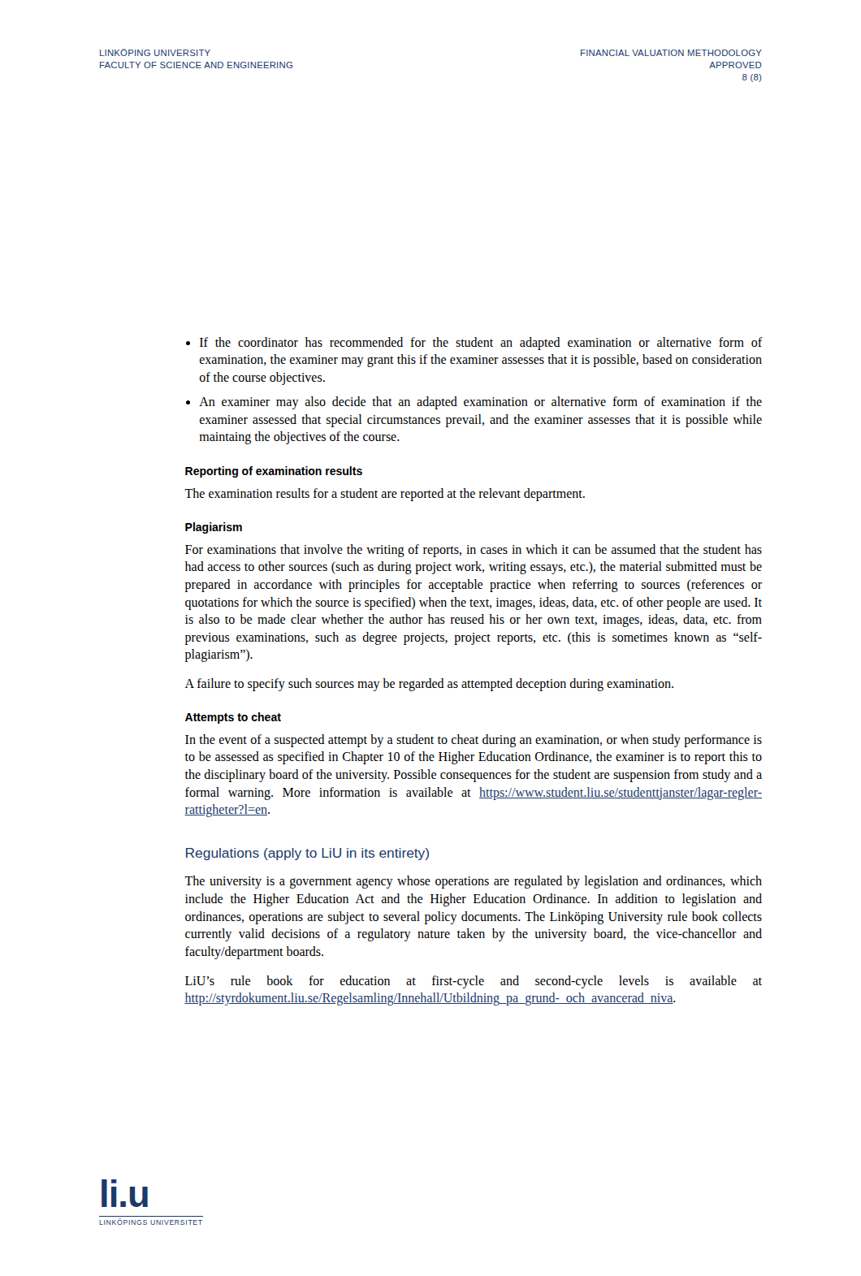Linköping University
Faculty of Science and Engineering
Financial Valuation Methodology
Approved
8 (8)
If the coordinator has recommended for the student an adapted examination or alternative form of examination, the examiner may grant this if the examiner assesses that it is possible, based on consideration of the course objectives.
An examiner may also decide that an adapted examination or alternative form of examination if the examiner assessed that special circumstances prevail, and the examiner assesses that it is possible while maintaing the objectives of the course.
Reporting of examination results
The examination results for a student are reported at the relevant department.
Plagiarism
For examinations that involve the writing of reports, in cases in which it can be assumed that the student has had access to other sources (such as during project work, writing essays, etc.), the material submitted must be prepared in accordance with principles for acceptable practice when referring to sources (references or quotations for which the source is specified) when the text, images, ideas, data, etc. of other people are used. It is also to be made clear whether the author has reused his or her own text, images, ideas, data, etc. from previous examinations, such as degree projects, project reports, etc. (this is sometimes known as “self-plagiarism”).
A failure to specify such sources may be regarded as attempted deception during examination.
Attempts to cheat
In the event of a suspected attempt by a student to cheat during an examination, or when study performance is to be assessed as specified in Chapter 10 of the Higher Education Ordinance, the examiner is to report this to the disciplinary board of the university. Possible consequences for the student are suspension from study and a formal warning. More information is available at https://www.student.liu.se/studenttjanster/lagar-regler-rattigheter?l=en.
Regulations (apply to LiU in its entirety)
The university is a government agency whose operations are regulated by legislation and ordinances, which include the Higher Education Act and the Higher Education Ordinance. In addition to legislation and ordinances, operations are subject to several policy documents. The Linköping University rule book collects currently valid decisions of a regulatory nature taken by the university board, the vice-chancellor and faculty/department boards.
LiU’s rule book for education at first-cycle and second-cycle levels is available at http://styrdokument.liu.se/Regelsamling/Innehall/Utbildning_pa_grund-_och_avancerad_niva.
li.u
LINKÖPINGS UNIVERSITET